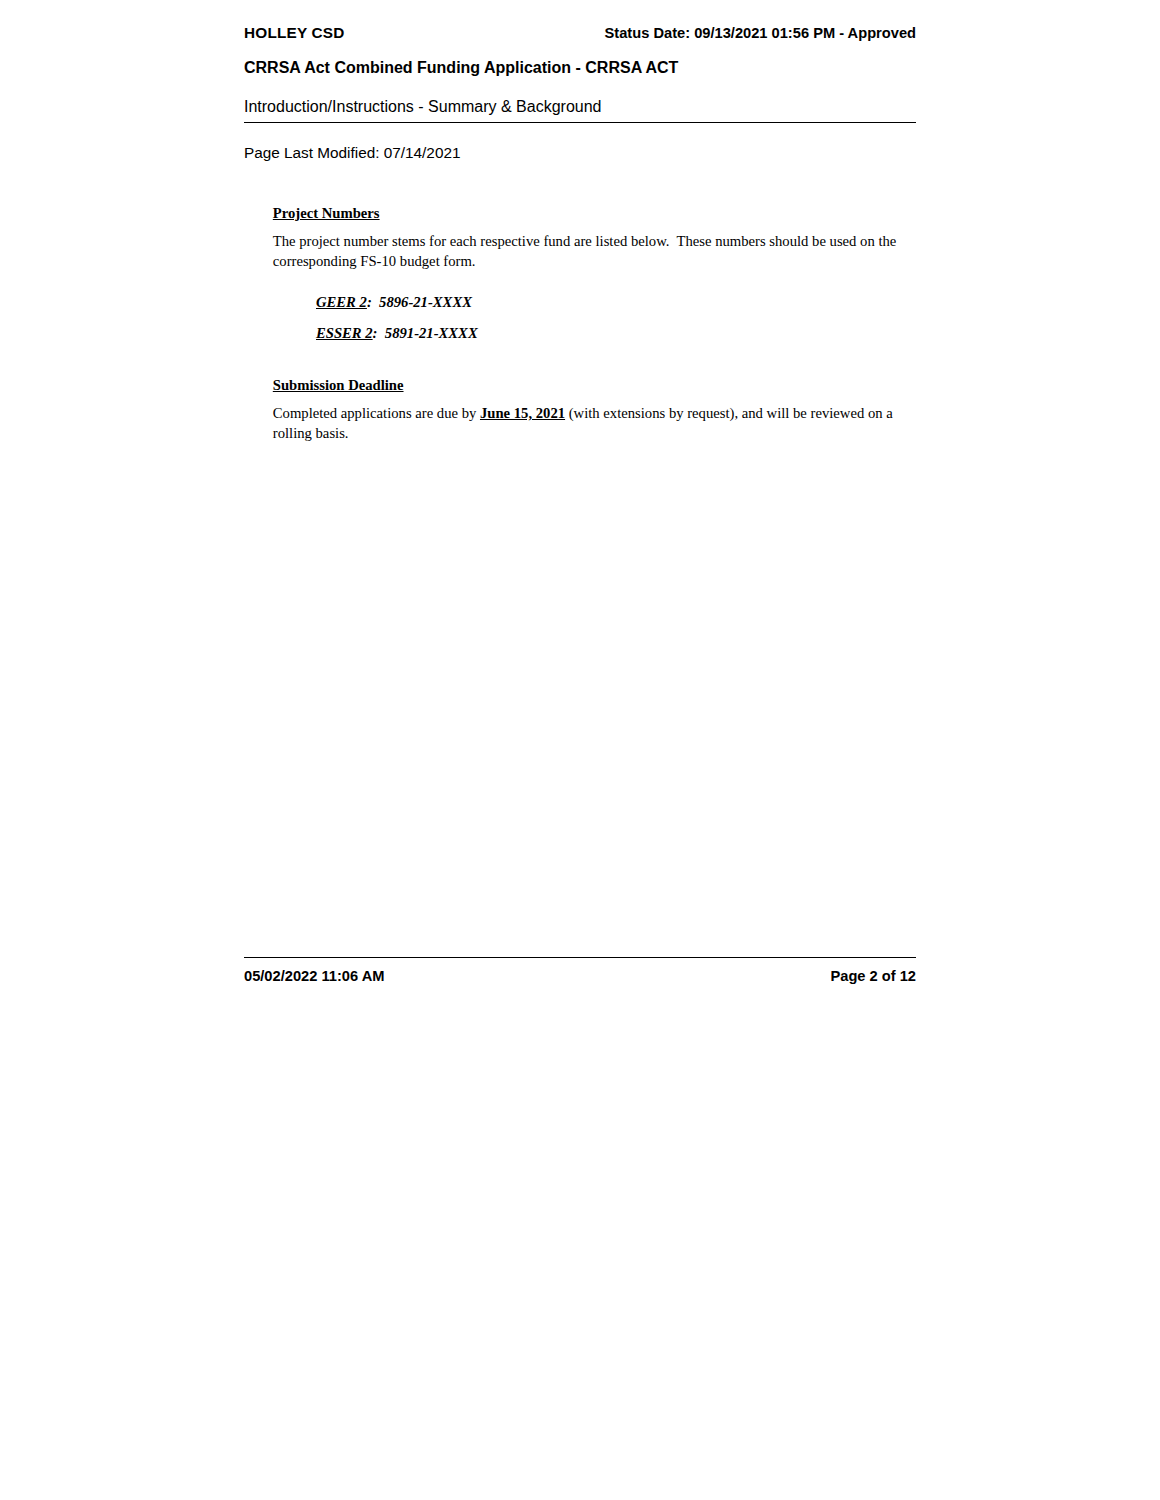HOLLEY CSD Status Date: 09/13/2021 01:56 PM - Approved
CRRSA Act Combined Funding Application - CRRSA ACT
Introduction/Instructions - Summary & Background
Page Last Modified: 07/14/2021
Project Numbers
The project number stems for each respective fund are listed below. These numbers should be used on the corresponding FS-10 budget form.
GEER 2: 5896-21-XXXX
ESSER 2: 5891-21-XXXX
Submission Deadline
Completed applications are due by June 15, 2021 (with extensions by request), and will be reviewed on a rolling basis.
05/02/2022 11:06 AM Page 2 of 12